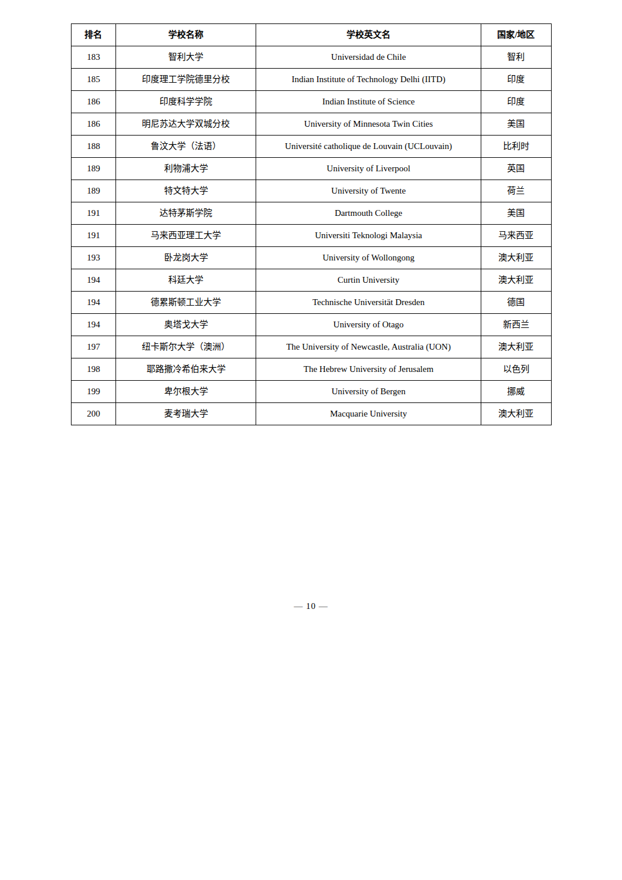| 排名 | 学校名称 | 学校英文名 | 国家/地区 |
| --- | --- | --- | --- |
| 183 | 智利大学 | Universidad de Chile | 智利 |
| 185 | 印度理工学院德里分校 | Indian Institute of Technology Delhi (IITD) | 印度 |
| 186 | 印度科学学院 | Indian Institute of Science | 印度 |
| 186 | 明尼苏达大学双城分校 | University of Minnesota Twin Cities | 美国 |
| 188 | 鲁汶大学（法语） | Université catholique de Louvain (UCLouvain) | 比利时 |
| 189 | 利物浦大学 | University of Liverpool | 英国 |
| 189 | 特文特大学 | University of Twente | 荷兰 |
| 191 | 达特茅斯学院 | Dartmouth College | 美国 |
| 191 | 马来西亚理工大学 | Universiti Teknologi Malaysia | 马来西亚 |
| 193 | 卧龙岗大学 | University of Wollongong | 澳大利亚 |
| 194 | 科廷大学 | Curtin University | 澳大利亚 |
| 194 | 德累斯顿工业大学 | Technische Universität Dresden | 德国 |
| 194 | 奥塔戈大学 | University of Otago | 新西兰 |
| 197 | 纽卡斯尔大学（澳洲） | The University of Newcastle, Australia (UON) | 澳大利亚 |
| 198 | 耶路撒冷希伯来大学 | The Hebrew University of Jerusalem | 以色列 |
| 199 | 卑尔根大学 | University of Bergen | 挪威 |
| 200 | 麦考瑞大学 | Macquarie University | 澳大利亚 |
— 10 —